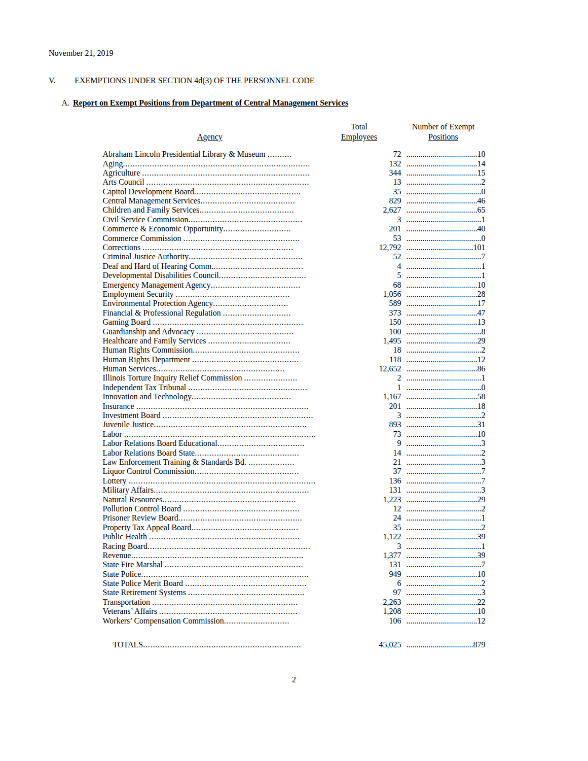November 21, 2019
V. EXEMPTIONS UNDER SECTION 4d(3) OF THE PERSONNEL CODE
A. Report on Exempt Positions from Department of Central Management Services
| | Total | Number of Exempt |
| --- | --- | --- |
| Agency | Employees | Positions |
| Abraham Lincoln Presidential Library & Museum .......... | 72 | ................................... 10 |
| Aging ............................................................................. | 132 | ................................... 14 |
| Agriculture ..................................................................... | 344 | ................................... 15 |
| Arts Council ................................................................... | 13 | ..................................... 2 |
| Capitol Development Board ............................................ | 35 | ..................................... 0 |
| Central Management Services ....................................... | 829 | ................................... 46 |
| Children and Family Services ....................................... | 2,627 | ................................... 65 |
| Civil Service Commission ............................................... | 3 | ..................................... 1 |
| Commerce & Economic Opportunity ............................ | 201 | ................................... 40 |
| Commerce Commission ................................................ | 53 | ..................................... 0 |
| Corrections .............................................................. | 12,792 | ................................. 101 |
| Criminal Justice Authority ............................................... | 52 | ..................................... 7 |
| Deaf and Hard of Hearing Comm. ..................................... | 4 | ..................................... 1 |
| Developmental Disabilities Council .................................... | 5 | ..................................... 1 |
| Emergency Management Agency ..................................... | 68 | ................................... 10 |
| Employment Security ............................................... | 1,056 | ................................... 28 |
| Environmental Protection Agency ............................... | 589 | ................................... 17 |
| Financial & Professional Regulation ............................ | 373 | ................................... 47 |
| Gaming Board .............................................................. | 150 | ................................... 13 |
| Guardianship and Advocacy ........................................ | 100 | ..................................... 8 |
| Healthcare and Family Services .................................. | 1,495 | ................................... 29 |
| Human Rights Commission ............................................ | 18 | ..................................... 2 |
| Human Rights Department ............................................ | 118 | ................................... 12 |
| Human Services ..................................................... | 12,652 | ................................... 86 |
| Illinois Torture Inquiry Relief Commission ...................... | 2 | ..................................... 1 |
| Independent Tax Tribunal ................................................. | 1 | ..................................... 0 |
| Innovation and Technology ......................................... | 1,167 | ................................... 58 |
| Insurance ....................................................................... | 201 | ................................... 18 |
| Investment Board .............................................................. | 3 | ..................................... 2 |
| Juvenile Justice ............................................................... | 893 | ................................... 31 |
| Labor ............................................................................... | 73 | ................................... 10 |
| Labor Relations Board Educational .................................... | 9 | ..................................... 3 |
| Labor Relations Board State ........................................... | 14 | ..................................... 2 |
| Law Enforcement Training & Standards Bd. ................... | 21 | ..................................... 3 |
| Liquor Control Commission ........................................... | 37 | ..................................... 7 |
| Lottery ............................................................................. | 136 | ..................................... 7 |
| Military Affairs ................................................................ | 131 | ..................................... 3 |
| Natural Resources ....................................................... | 1,223 | ................................... 29 |
| Pollution Control Board ................................................ | 12 | ..................................... 2 |
| Prisoner Review Board ................................................... | 24 | ..................................... 1 |
| Property Tax Appeal Board ............................................ | 35 | ..................................... 2 |
| Public Health .............................................................. | 1,122 | ................................... 39 |
| Racing Board ................................................................... | 3 | ..................................... 1 |
| Revenue ....................................................................... | 1,377 | ................................... 39 |
| State Fire Marshal ......................................................... | 131 | ..................................... 7 |
| State Police ..................................................................... | 949 | ................................... 10 |
| State Police Merit Board .................................................. | 6 | ..................................... 2 |
| State Retirement Systems ................................................ | 97 | ..................................... 3 |
| Transportation ............................................................ | 2,263 | ................................... 22 |
| Veterans’ Affairs ......................................................... | 1,208 | ................................... 10 |
| Workers’ Compensation Commission ........................... | 106 | ................................... 12 |
| TOTALS ................................................................. | 45,025 | ................................. 879 |
2